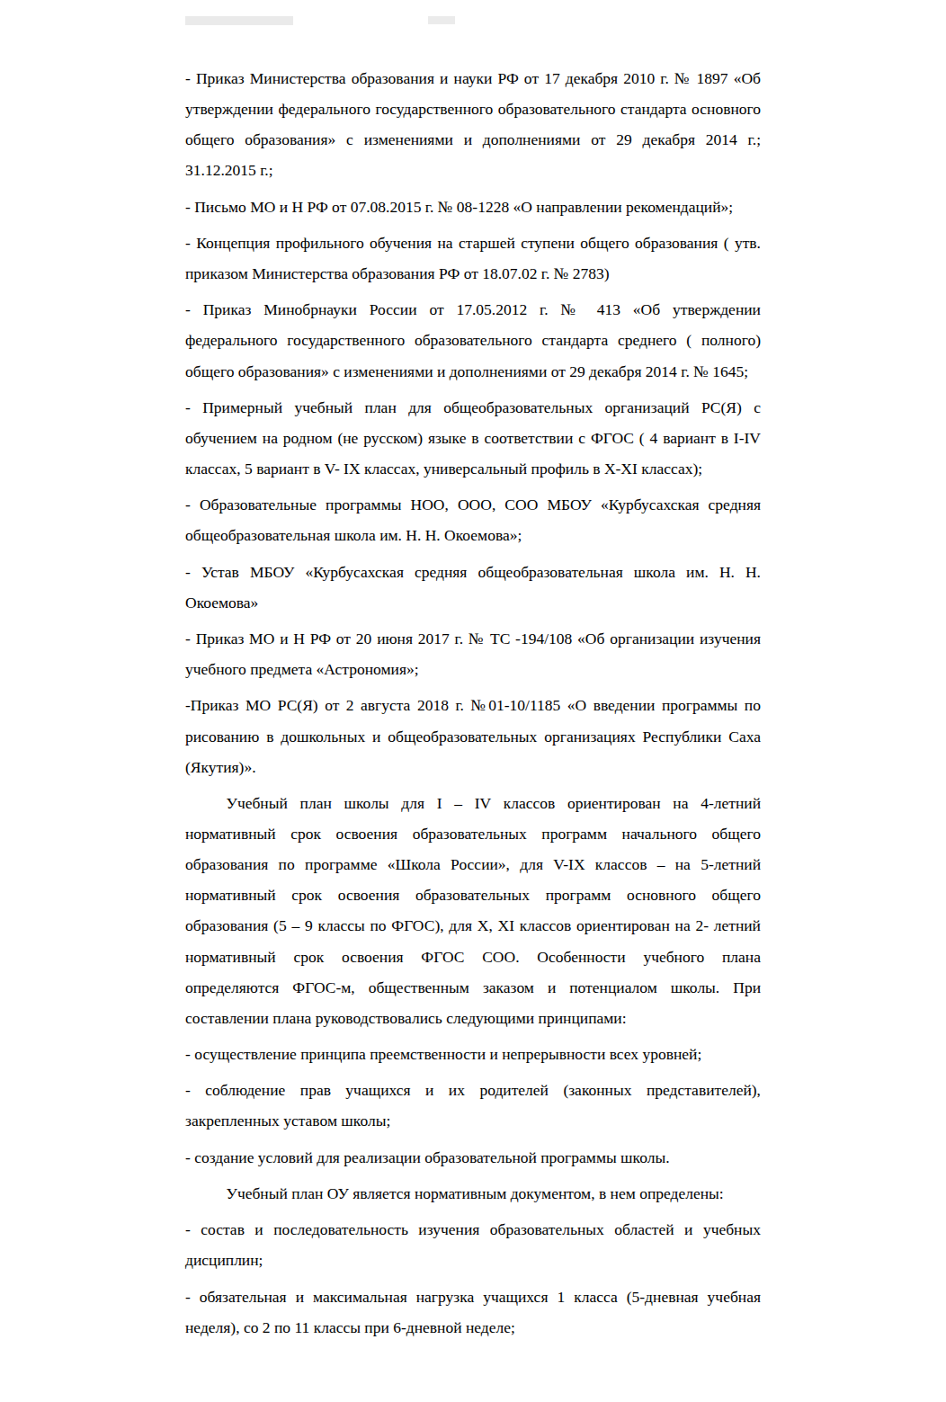- Приказ Министерства образования и науки РФ от 17 декабря 2010 г. № 1897 «Об утверждении федерального государственного образовательного стандарта основного общего образования» с изменениями и дополнениями от 29 декабря 2014 г.; 31.12.2015 г.;
- Письмо МО и Н РФ от 07.08.2015 г. № 08-1228 «О направлении рекомендаций»;
- Концепция профильного обучения на старшей ступени общего образования ( утв. приказом Министерства образования РФ от 18.07.02 г. № 2783)
- Приказ Минобрнауки России от 17.05.2012 г. № 413 «Об утверждении федерального государственного образовательного стандарта среднего ( полного) общего образования» с изменениями и дополнениями от 29 декабря 2014 г. № 1645;
- Примерный учебный план для общеобразовательных организаций РС(Я) с обучением на родном (не русском) языке в соответствии с ФГОС ( 4 вариант в I-IV классах, 5 вариант в V- IX классах, универсальный профиль в X-XI классах);
- Образовательные программы НОО, ООО, СОО МБОУ «Курбусахская средняя общеобразовательная школа им. Н. Н. Окоемова»;
- Устав МБОУ «Курбусахская средняя общеобразовательная школа им. Н. Н. Окоемова»
- Приказ МО и Н РФ от 20 июня 2017 г. № ТС -194/108 «Об организации изучения учебного предмета «Астрономия»;
-Приказ МО РС(Я) от 2 августа 2018 г. №01-10/1185 «О введении программы по рисованию в дошкольных и общеобразовательных организациях Республики Саха (Якутия)».
Учебный план школы для I – IV классов ориентирован на 4-летний нормативный срок освоения образовательных программ начального общего образования по программе «Школа России», для V-IX классов – на 5-летний нормативный срок освоения образовательных программ основного общего образования (5 – 9 классы по ФГОС), для X, XI классов ориентирован на 2- летний нормативный срок освоения ФГОС СОО. Особенности учебного плана определяются ФГОС-м, общественным заказом и потенциалом школы. При составлении плана руководствовались следующими принципами:
- осуществление принципа преемственности и непрерывности всех уровней;
- соблюдение прав учащихся и их родителей (законных представителей), закрепленных уставом школы;
- создание условий для реализации образовательной программы школы.
Учебный план ОУ является нормативным документом, в нем определены:
- состав и последовательность изучения образовательных областей и учебных дисциплин;
- обязательная и максимальная нагрузка учащихся 1 класса (5-дневная учебная неделя), со 2 по 11 классы при 6-дневной неделе;